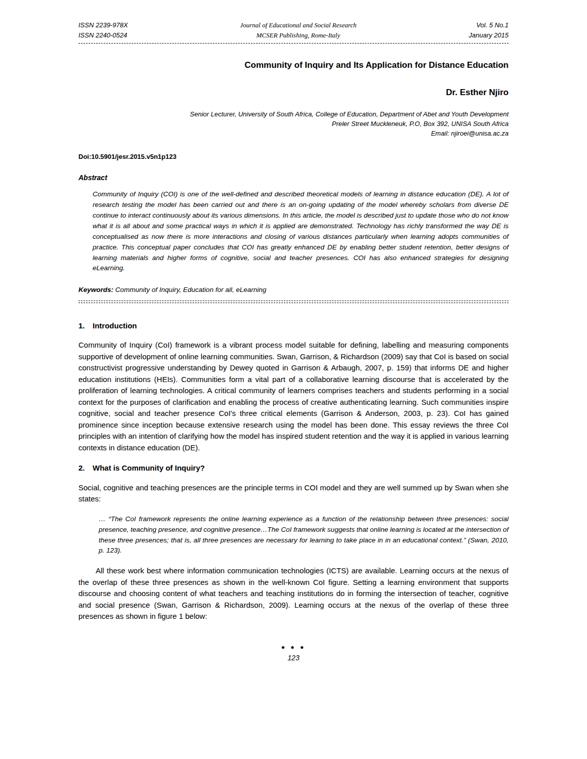ISSN 2239-978X
ISSN 2240-0524
Journal of Educational and Social Research
MCSER Publishing, Rome-Italy
Vol. 5 No.1
January 2015
Community of Inquiry and Its Application for Distance Education
Dr. Esther Njiro
Senior Lecturer, University of South Africa, College of Education, Department of Abet and Youth Development
Preler Street Muckleneuk, P.O, Box 392, UNISA South Africa
Email: njiroei@unisa.ac.za
Doi:10.5901/jesr.2015.v5n1p123
Abstract
Community of Inquiry (COI) is one of the well-defined and described theoretical models of learning in distance education (DE). A lot of research testing the model has been carried out and there is an on-going updating of the model whereby scholars from diverse DE continue to interact continuously about its various dimensions. In this article, the model is described just to update those who do not know what it is all about and some practical ways in which it is applied are demonstrated. Technology has richly transformed the way DE is conceptualised as now there is more interactions and closing of various distances particularly when learning adopts communities of practice. This conceptual paper concludes that COI has greatly enhanced DE by enabling better student retention, better designs of learning materials and higher forms of cognitive, social and teacher presences. COI has also enhanced strategies for designing eLearning.
Keywords: Community of Inquiry, Education for all, eLearning
1. Introduction
Community of Inquiry (CoI) framework is a vibrant process model suitable for defining, labelling and measuring components supportive of development of online learning communities. Swan, Garrison, & Richardson (2009) say that CoI is based on social constructivist progressive understanding by Dewey quoted in Garrison & Arbaugh, 2007, p. 159) that informs DE and higher education institutions (HEIs). Communities form a vital part of a collaborative learning discourse that is accelerated by the proliferation of learning technologies. A critical community of learners comprises teachers and students performing in a social context for the purposes of clarification and enabling the process of creative authenticating learning. Such communities inspire cognitive, social and teacher presence CoI's three critical elements (Garrison & Anderson, 2003, p. 23). CoI has gained prominence since inception because extensive research using the model has been done. This essay reviews the three CoI principles with an intention of clarifying how the model has inspired student retention and the way it is applied in various learning contexts in distance education (DE).
2. What is Community of Inquiry?
Social, cognitive and teaching presences are the principle terms in COI model and they are well summed up by Swan when she states:
… “The CoI framework represents the online learning experience as a function of the relationship between three presences: social presence, teaching presence, and cognitive presence…The CoI framework suggests that online learning is located at the intersection of these three presences; that is, all three presences are necessary for learning to take place in in an educational context.” (Swan, 2010, p. 123).
All these work best where information communication technologies (ICTS) are available. Learning occurs at the nexus of the overlap of these three presences as shown in the well-known CoI figure. Setting a learning environment that supports discourse and choosing content of what teachers and teaching institutions do in forming the intersection of teacher, cognitive and social presence (Swan, Garrison & Richardson, 2009). Learning occurs at the nexus of the overlap of these three presences as shown in figure 1 below:
● ● ●
123